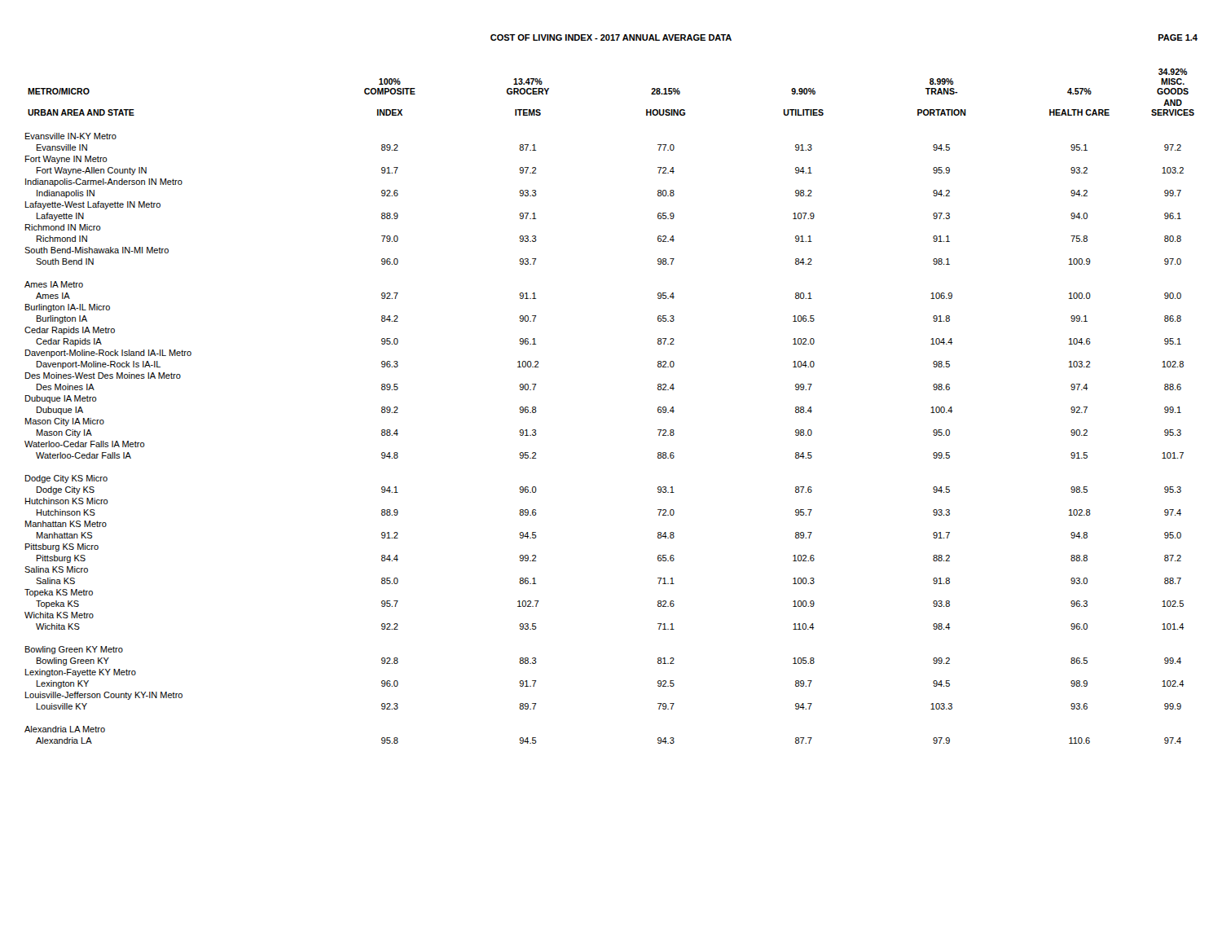COST OF LIVING INDEX - 2017 ANNUAL AVERAGE DATA PAGE 1.4
| METRO/MICRO | 100% COMPOSITE | 13.47% GROCERY | 28.15% | 9.90% | 8.99% TRANS- | 4.57% | 34.92% MISC. GOODS |
| --- | --- | --- | --- | --- | --- | --- | --- |
| URBAN AREA AND STATE | INDEX | ITEMS | HOUSING | UTILITIES | PORTATION | HEALTH CARE | AND SERVICES |
| Evansville IN-KY Metro | |
| Evansville IN | 89.2 | 87.1 | 77.0 | 91.3 | 94.5 | 95.1 | 97.2 |
| Fort Wayne IN Metro | |
| Fort Wayne-Allen County IN | 91.7 | 97.2 | 72.4 | 94.1 | 95.9 | 93.2 | 103.2 |
| Indianapolis-Carmel-Anderson IN Metro | |
| Indianapolis IN | 92.6 | 93.3 | 80.8 | 98.2 | 94.2 | 94.2 | 99.7 |
| Lafayette-West Lafayette IN Metro | |
| Lafayette IN | 88.9 | 97.1 | 65.9 | 107.9 | 97.3 | 94.0 | 96.1 |
| Richmond IN Micro | |
| Richmond IN | 79.0 | 93.3 | 62.4 | 91.1 | 91.1 | 75.8 | 80.8 |
| South Bend-Mishawaka IN-MI Metro | |
| South Bend IN | 96.0 | 93.7 | 98.7 | 84.2 | 98.1 | 100.9 | 97.0 |
| Ames IA Metro | |
| Ames IA | 92.7 | 91.1 | 95.4 | 80.1 | 106.9 | 100.0 | 90.0 |
| Burlington IA-IL Micro | |
| Burlington IA | 84.2 | 90.7 | 65.3 | 106.5 | 91.8 | 99.1 | 86.8 |
| Cedar Rapids IA Metro | |
| Cedar Rapids IA | 95.0 | 96.1 | 87.2 | 102.0 | 104.4 | 104.6 | 95.1 |
| Davenport-Moline-Rock Island IA-IL Metro | |
| Davenport-Moline-Rock Is IA-IL | 96.3 | 100.2 | 82.0 | 104.0 | 98.5 | 103.2 | 102.8 |
| Des Moines-West Des Moines IA Metro | |
| Des Moines IA | 89.5 | 90.7 | 82.4 | 99.7 | 98.6 | 97.4 | 88.6 |
| Dubuque IA Metro | |
| Dubuque IA | 89.2 | 96.8 | 69.4 | 88.4 | 100.4 | 92.7 | 99.1 |
| Mason City IA Micro | |
| Mason City IA | 88.4 | 91.3 | 72.8 | 98.0 | 95.0 | 90.2 | 95.3 |
| Waterloo-Cedar Falls IA Metro | |
| Waterloo-Cedar Falls IA | 94.8 | 95.2 | 88.6 | 84.5 | 99.5 | 91.5 | 101.7 |
| Dodge City KS Micro | |
| Dodge City KS | 94.1 | 96.0 | 93.1 | 87.6 | 94.5 | 98.5 | 95.3 |
| Hutchinson KS Micro | |
| Hutchinson KS | 88.9 | 89.6 | 72.0 | 95.7 | 93.3 | 102.8 | 97.4 |
| Manhattan KS Metro | |
| Manhattan KS | 91.2 | 94.5 | 84.8 | 89.7 | 91.7 | 94.8 | 95.0 |
| Pittsburg KS Micro | |
| Pittsburg KS | 84.4 | 99.2 | 65.6 | 102.6 | 88.2 | 88.8 | 87.2 |
| Salina KS Micro | |
| Salina KS | 85.0 | 86.1 | 71.1 | 100.3 | 91.8 | 93.0 | 88.7 |
| Topeka KS Metro | |
| Topeka KS | 95.7 | 102.7 | 82.6 | 100.9 | 93.8 | 96.3 | 102.5 |
| Wichita KS Metro | |
| Wichita KS | 92.2 | 93.5 | 71.1 | 110.4 | 98.4 | 96.0 | 101.4 |
| Bowling Green KY Metro | |
| Bowling Green KY | 92.8 | 88.3 | 81.2 | 105.8 | 99.2 | 86.5 | 99.4 |
| Lexington-Fayette KY Metro | |
| Lexington KY | 96.0 | 91.7 | 92.5 | 89.7 | 94.5 | 98.9 | 102.4 |
| Louisville-Jefferson County KY-IN Metro | |
| Louisville KY | 92.3 | 89.7 | 79.7 | 94.7 | 103.3 | 93.6 | 99.9 |
| Alexandria LA Metro | |
| Alexandria LA | 95.8 | 94.5 | 94.3 | 87.7 | 97.9 | 110.6 | 97.4 |